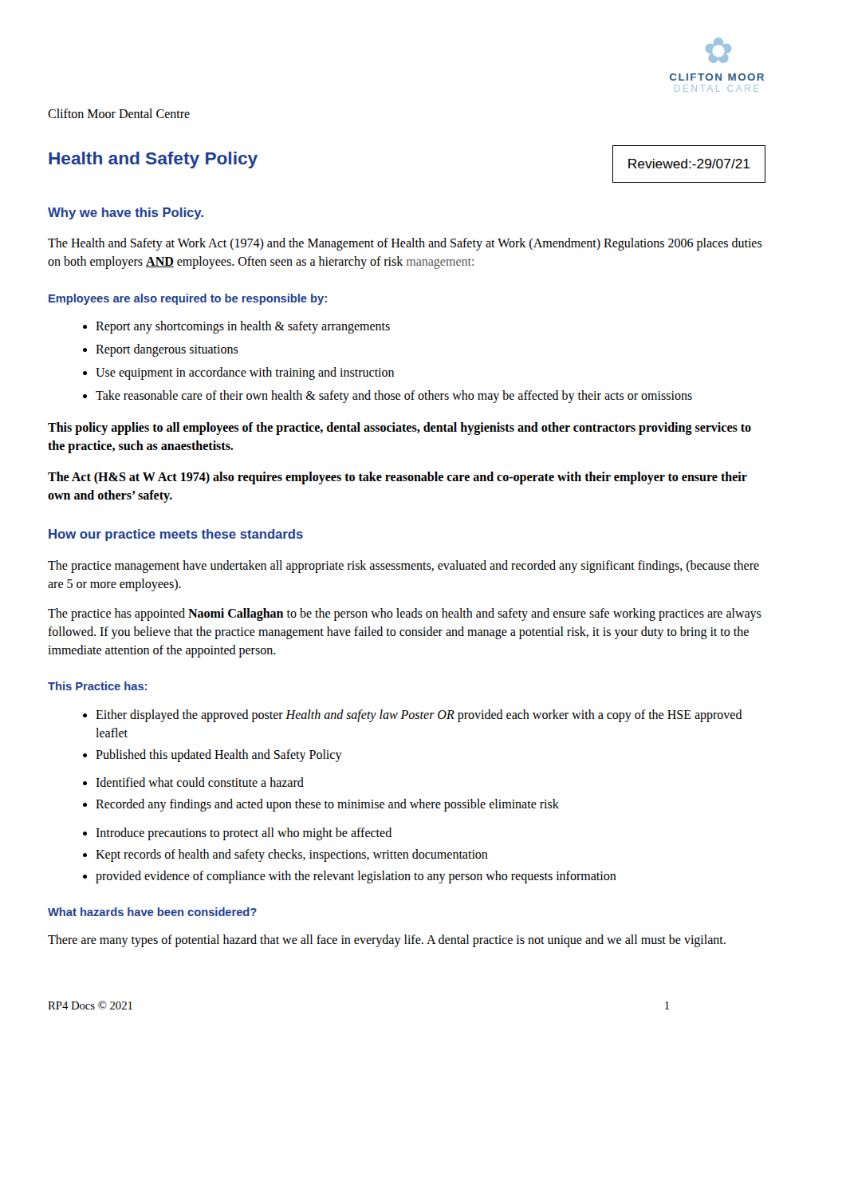✿ CLIFTON MOOR DENTAL CARE
Clifton Moor Dental Centre
Health and Safety Policy
Reviewed:-29/07/21
Why we have this Policy.
The Health and Safety at Work Act (1974) and the Management of Health and Safety at Work (Amendment) Regulations 2006 places duties on both employers AND employees. Often seen as a hierarchy of risk management:
Employees are also required to be responsible by:
Report any shortcomings in health & safety arrangements
Report dangerous situations
Use equipment in accordance with training and instruction
Take reasonable care of their own health & safety and those of others who may be affected by their acts or omissions
This policy applies to all employees of the practice, dental associates, dental hygienists and other contractors providing services to the practice, such as anaesthetists.
The Act (H&S at W Act 1974) also requires employees to take reasonable care and co-operate with their employer to ensure their own and others’ safety.
How our practice meets these standards
The practice management have undertaken all appropriate risk assessments, evaluated and recorded any significant findings, (because there are 5 or more employees).
The practice has appointed Naomi Callaghan to be the person who leads on health and safety and ensure safe working practices are always followed. If you believe that the practice management have failed to consider and manage a potential risk, it is your duty to bring it to the immediate attention of the appointed person.
This Practice has:
Either displayed the approved poster Health and safety law Poster OR provided each worker with a copy of the HSE approved leaflet
Published this updated Health and Safety Policy
Identified what could constitute a hazard
Recorded any findings and acted upon these to minimise and where possible eliminate risk
Introduce precautions to protect all who might be affected
Kept records of health and safety checks, inspections, written documentation
provided evidence of compliance with the relevant legislation to any person who requests information
What hazards have been considered?
There are many types of potential hazard that we all face in everyday life. A dental practice is not unique and we all must be vigilant.
RP4 Docs © 2021 1